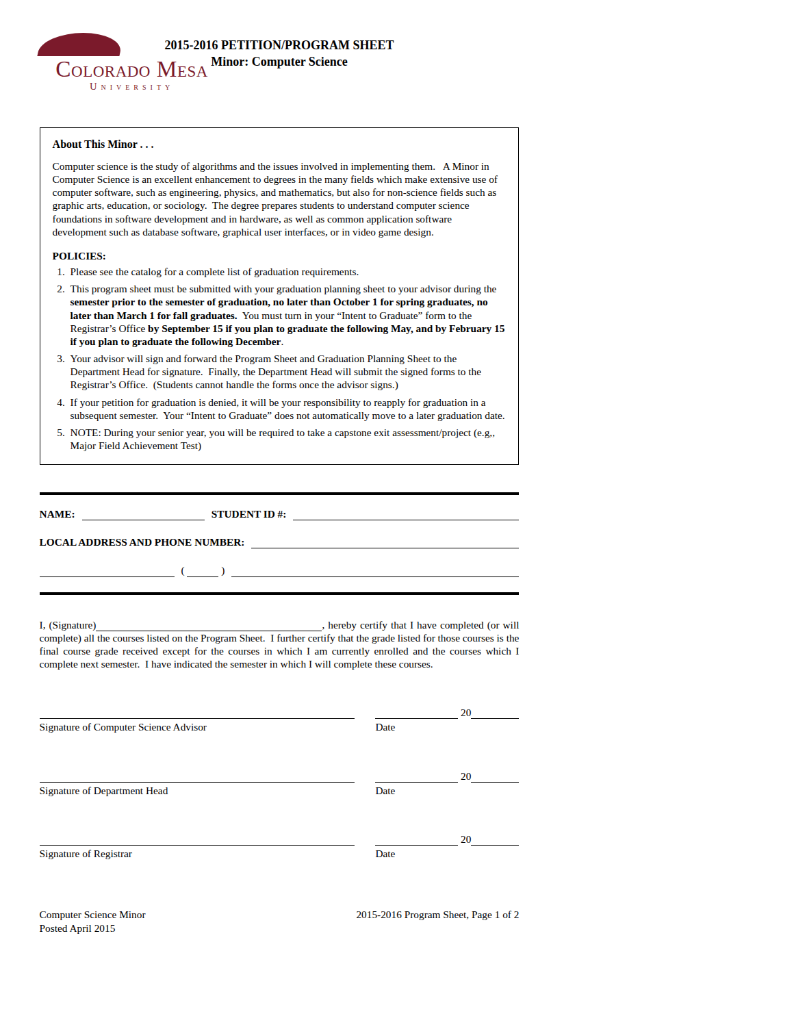Colorado Mesa
University
2015-2016 PETITION/PROGRAM SHEET
Minor: Computer Science
About This Minor . . .
Computer science is the study of algorithms and the issues involved in implementing them. A Minor in Computer Science is an excellent enhancement to degrees in the many fields which make extensive use of computer software, such as engineering, physics, and mathematics, but also for non-science fields such as graphic arts, education, or sociology. The degree prepares students to understand computer science foundations in software development and in hardware, as well as common application software development such as database software, graphical user interfaces, or in video game design.
POLICIES:
Please see the catalog for a complete list of graduation requirements.
This program sheet must be submitted with your graduation planning sheet to your advisor during the semester prior to the semester of graduation, no later than October 1 for spring graduates, no later than March 1 for fall graduates. You must turn in your “Intent to Graduate” form to the Registrar’s Office by September 15 if you plan to graduate the following May, and by February 15 if you plan to graduate the following December.
Your advisor will sign and forward the Program Sheet and Graduation Planning Sheet to the Department Head for signature. Finally, the Department Head will submit the signed forms to the Registrar’s Office. (Students cannot handle the forms once the advisor signs.)
If your petition for graduation is denied, it will be your responsibility to reapply for graduation in a subsequent semester. Your “Intent to Graduate” does not automatically move to a later graduation date.
NOTE: During your senior year, you will be required to take a capstone exit assessment/project (e.g,, Major Field Achievement Test)
NAME: STUDENT ID #:
LOCAL ADDRESS AND PHONE NUMBER:
( )
I, (Signature) , hereby certify that I have completed (or will complete) all the courses listed on the Program Sheet. I further certify that the grade listed for those courses is the final course grade received except for the courses in which I am currently enrolled and the courses which I complete next semester. I have indicated the semester in which I will complete these courses.
20
Signature of Computer Science Advisor Date
20
Signature of Department Head Date
20
Signature of Registrar Date
Computer Science Minor
Posted April 2015
2015-2016 Program Sheet, Page 1 of 2